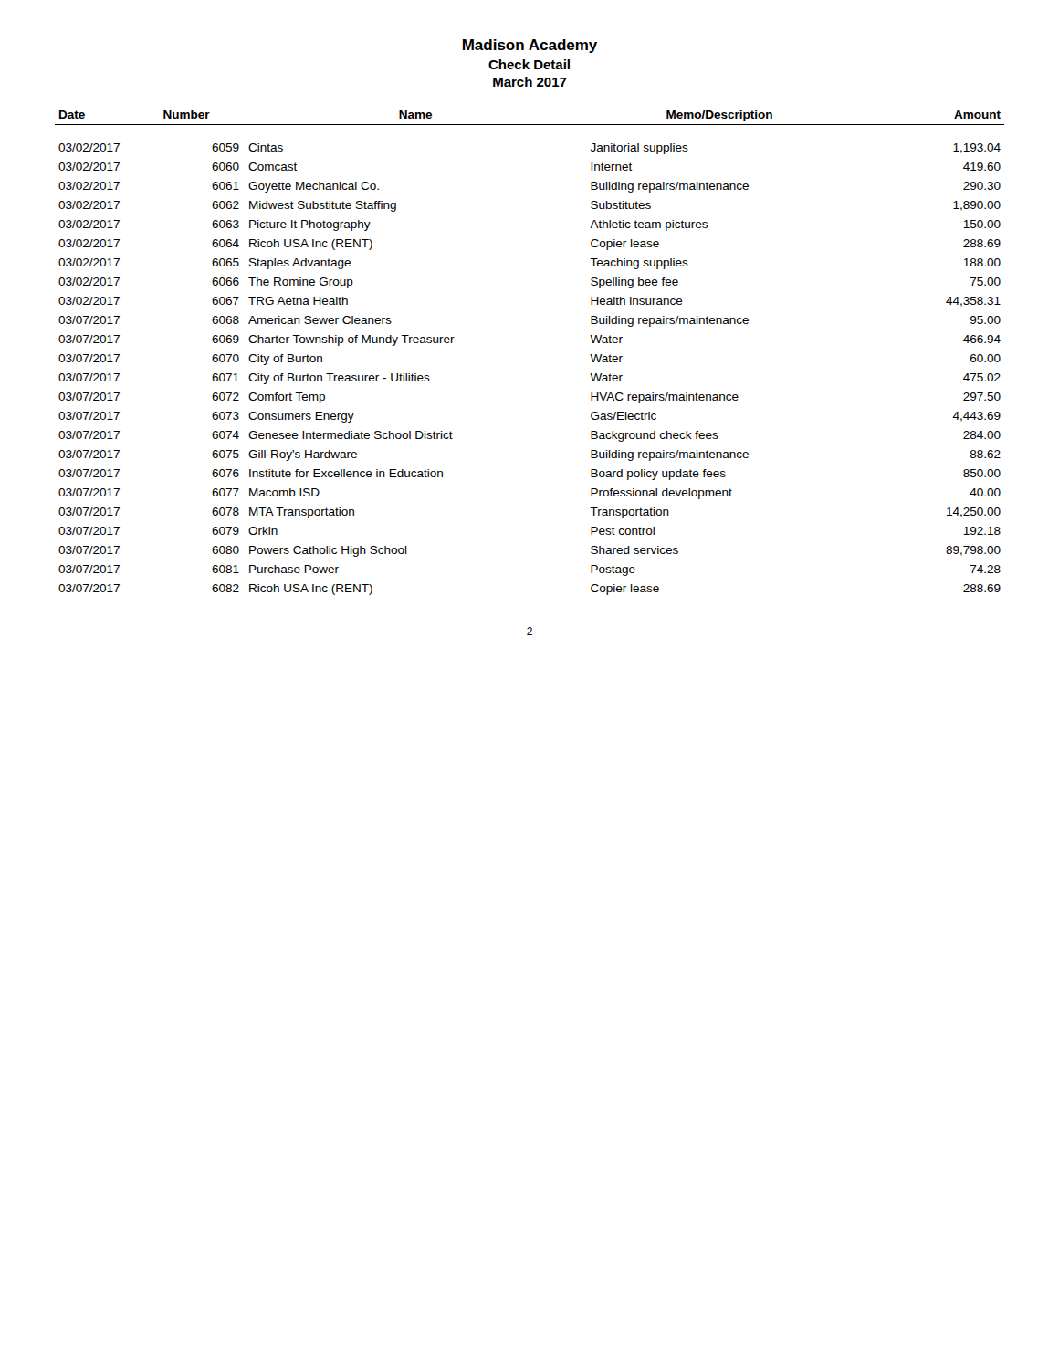Madison Academy
Check Detail
March 2017
| Date | Number | Name | Memo/Description | Amount |
| --- | --- | --- | --- | --- |
| 03/02/2017 | 6059 | Cintas | Janitorial supplies | 1,193.04 |
| 03/02/2017 | 6060 | Comcast | Internet | 419.60 |
| 03/02/2017 | 6061 | Goyette Mechanical Co. | Building repairs/maintenance | 290.30 |
| 03/02/2017 | 6062 | Midwest Substitute Staffing | Substitutes | 1,890.00 |
| 03/02/2017 | 6063 | Picture It Photography | Athletic team pictures | 150.00 |
| 03/02/2017 | 6064 | Ricoh USA Inc (RENT) | Copier lease | 288.69 |
| 03/02/2017 | 6065 | Staples Advantage | Teaching supplies | 188.00 |
| 03/02/2017 | 6066 | The Romine Group | Spelling bee fee | 75.00 |
| 03/02/2017 | 6067 | TRG Aetna Health | Health insurance | 44,358.31 |
| 03/07/2017 | 6068 | American Sewer Cleaners | Building repairs/maintenance | 95.00 |
| 03/07/2017 | 6069 | Charter Township of Mundy Treasurer | Water | 466.94 |
| 03/07/2017 | 6070 | City of Burton | Water | 60.00 |
| 03/07/2017 | 6071 | City of Burton Treasurer - Utilities | Water | 475.02 |
| 03/07/2017 | 6072 | Comfort Temp | HVAC repairs/maintenance | 297.50 |
| 03/07/2017 | 6073 | Consumers Energy | Gas/Electric | 4,443.69 |
| 03/07/2017 | 6074 | Genesee Intermediate School District | Background check fees | 284.00 |
| 03/07/2017 | 6075 | Gill-Roy's Hardware | Building repairs/maintenance | 88.62 |
| 03/07/2017 | 6076 | Institute for Excellence in Education | Board policy update fees | 850.00 |
| 03/07/2017 | 6077 | Macomb ISD | Professional development | 40.00 |
| 03/07/2017 | 6078 | MTA Transportation | Transportation | 14,250.00 |
| 03/07/2017 | 6079 | Orkin | Pest control | 192.18 |
| 03/07/2017 | 6080 | Powers Catholic High School | Shared services | 89,798.00 |
| 03/07/2017 | 6081 | Purchase Power | Postage | 74.28 |
| 03/07/2017 | 6082 | Ricoh USA Inc (RENT) | Copier lease | 288.69 |
2